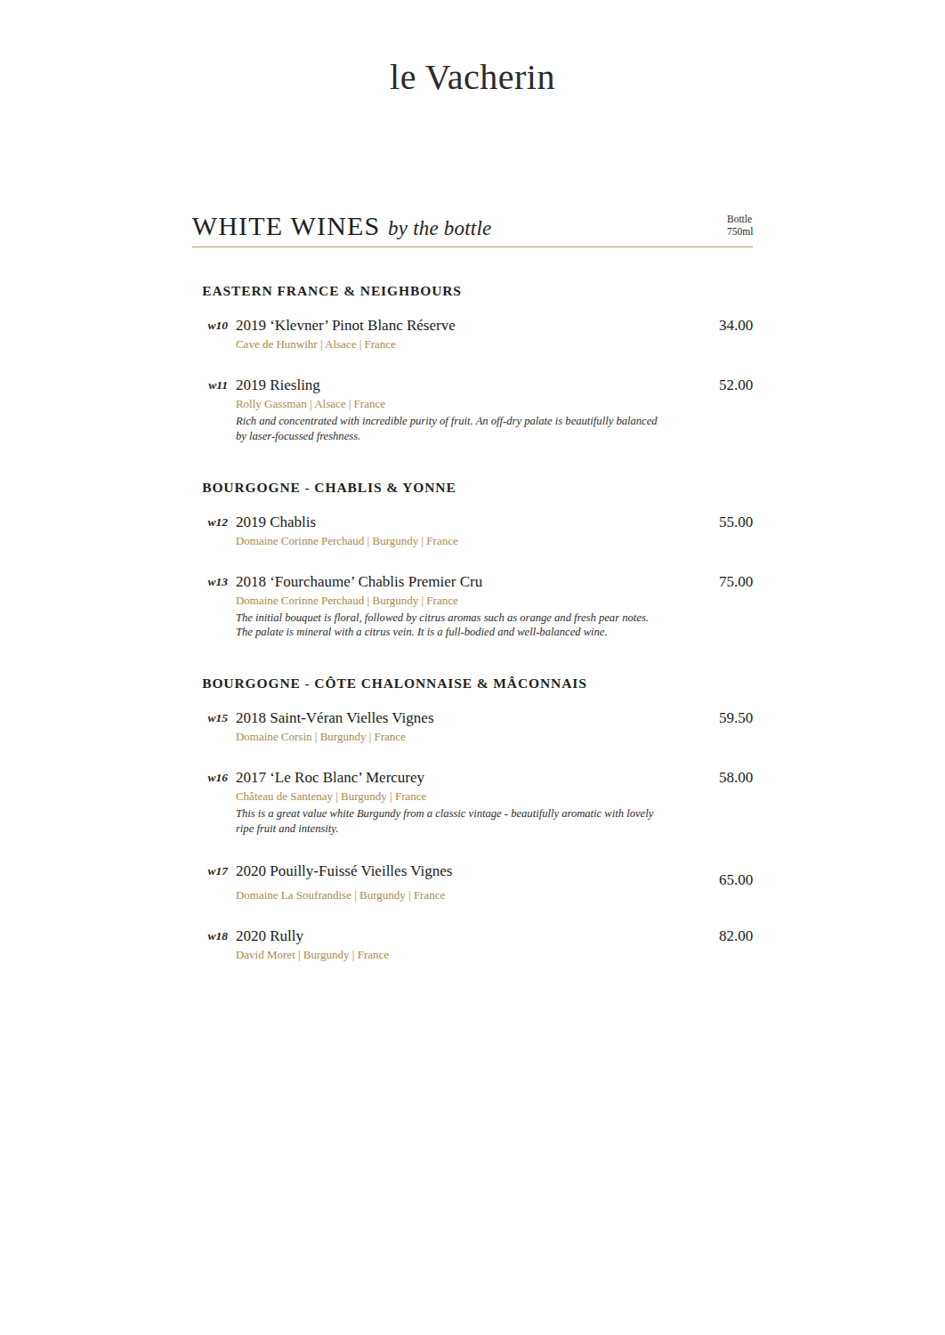le Vacherin
WHITE WINES by the bottle
Bottle
750ml
Eastern France & Neighbours
w10
2019 ‘Klevner’ Pinot Blanc Réserve
Cave de Hunwihr | Alsace | France
34.00
w11
2019 Riesling
Rolly Gassman | Alsace | France
Rich and concentrated with incredible purity of fruit. An off-dry palate is beautifully balanced by laser-focussed freshness.
52.00
Bourgogne - Chablis & Yonne
w12
2019 Chablis
Domaine Corinne Perchaud | Burgundy | France
55.00
w13
2018 ‘Fourchaume’ Chablis Premier Cru
Domaine Corinne Perchaud | Burgundy | France
The initial bouquet is floral, followed by citrus aromas such as orange and fresh pear notes. The palate is mineral with a citrus vein. It is a full-bodied and well-balanced wine.
75.00
Bourgogne - Côte Chalonnaise & Mâconnais
w15
2018 Saint-Véran Vielles Vignes
Domaine Corsin | Burgundy | France
59.50
w16
2017 ‘Le Roc Blanc’ Mercurey
Château de Santenay | Burgundy | France
This is a great value white Burgundy from a classic vintage - beautifully aromatic with lovely ripe fruit and intensity.
58.00
w17
2020 Pouilly-Fuissé Vieilles Vignes
Domaine La Soufrandise | Burgundy | France
65.00
w18
2020 Rully
David Moret | Burgundy | France
82.00